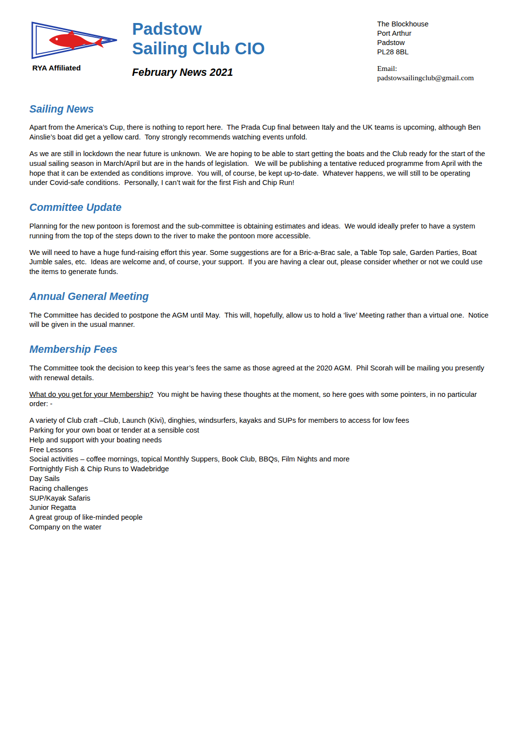RYA Affiliated
Padstow
Sailing Club CIO
February News 2021
The Blockhouse
Port Arthur
Padstow
PL28 8BL
Email:
padstowsailingclub@gmail.com
Sailing News
Apart from the America’s Cup, there is nothing to report here. The Prada Cup final between Italy and the UK teams is upcoming, although Ben Ainslie’s boat did get a yellow card. Tony strongly recommends watching events unfold.
As we are still in lockdown the near future is unknown. We are hoping to be able to start getting the boats and the Club ready for the start of the usual sailing season in March/April but are in the hands of legislation. We will be publishing a tentative reduced programme from April with the hope that it can be extended as conditions improve. You will, of course, be kept up-to-date. Whatever happens, we will still to be operating under Covid-safe conditions. Personally, I can’t wait for the first Fish and Chip Run!
Committee Update
Planning for the new pontoon is foremost and the sub-committee is obtaining estimates and ideas. We would ideally prefer to have a system running from the top of the steps down to the river to make the pontoon more accessible.
We will need to have a huge fund-raising effort this year. Some suggestions are for a Bric-a-Brac sale, a Table Top sale, Garden Parties, Boat Jumble sales, etc. Ideas are welcome and, of course, your support. If you are having a clear out, please consider whether or not we could use the items to generate funds.
Annual General Meeting
The Committee has decided to postpone the AGM until May. This will, hopefully, allow us to hold a ‘live’ Meeting rather than a virtual one. Notice will be given in the usual manner.
Membership Fees
The Committee took the decision to keep this year’s fees the same as those agreed at the 2020 AGM. Phil Scorah will be mailing you presently with renewal details.
What do you get for your Membership? You might be having these thoughts at the moment, so here goes with some pointers, in no particular order: -
A variety of Club craft –Club, Launch (Kivi), dinghies, windsurfers, kayaks and SUPs for members to access for low fees
Parking for your own boat or tender at a sensible cost
Help and support with your boating needs
Free Lessons
Social activities – coffee mornings, topical Monthly Suppers, Book Club, BBQs, Film Nights and more
Fortnightly Fish & Chip Runs to Wadebridge
Day Sails
Racing challenges
SUP/Kayak Safaris
Junior Regatta
A great group of like-minded people
Company on the water